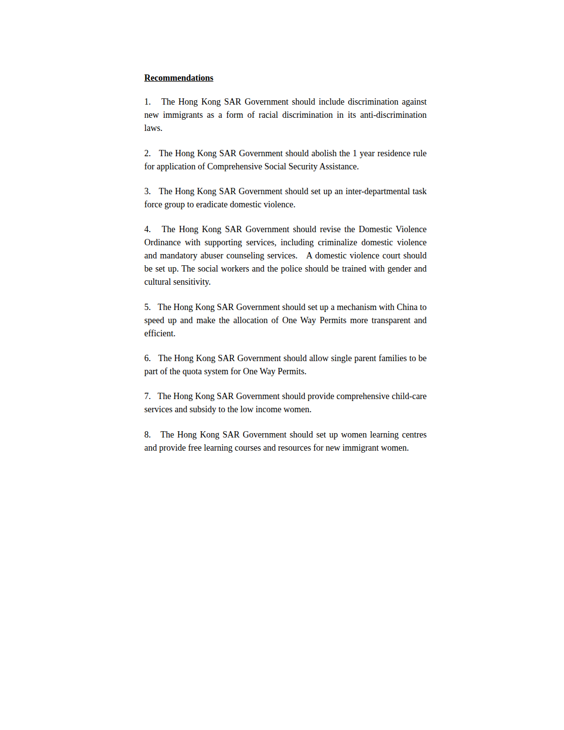Recommendations
1. The Hong Kong SAR Government should include discrimination against new immigrants as a form of racial discrimination in its anti-discrimination laws.
2. The Hong Kong SAR Government should abolish the 1 year residence rule for application of Comprehensive Social Security Assistance.
3. The Hong Kong SAR Government should set up an inter-departmental task force group to eradicate domestic violence.
4. The Hong Kong SAR Government should revise the Domestic Violence Ordinance with supporting services, including criminalize domestic violence and mandatory abuser counseling services. A domestic violence court should be set up. The social workers and the police should be trained with gender and cultural sensitivity.
5. The Hong Kong SAR Government should set up a mechanism with China to speed up and make the allocation of One Way Permits more transparent and efficient.
6. The Hong Kong SAR Government should allow single parent families to be part of the quota system for One Way Permits.
7. The Hong Kong SAR Government should provide comprehensive child-care services and subsidy to the low income women.
8. The Hong Kong SAR Government should set up women learning centres and provide free learning courses and resources for new immigrant women.